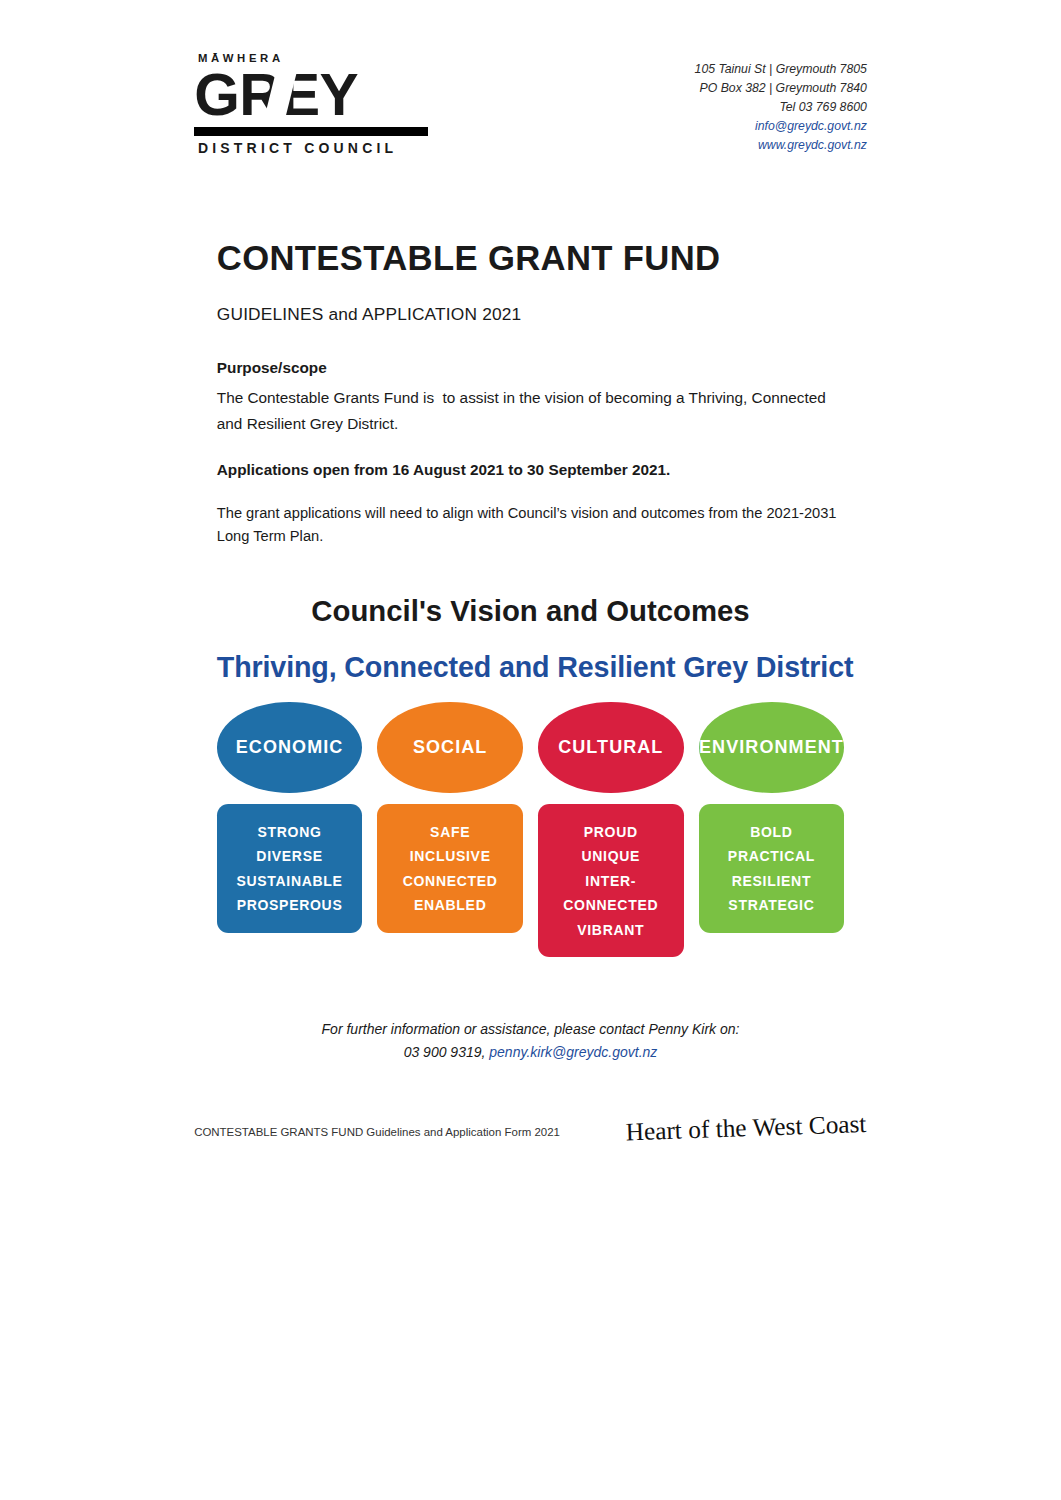MĀWHERA
GREY
District Council
105 Tainui St | Greymouth 7805
PO Box 382 | Greymouth 7840
Tel 03 769 8600
info@greydc.govt.nz
www.greydc.govt.nz
CONTESTABLE GRANT FUND
GUIDELINES and APPLICATION 2021
Purpose/scope
The Contestable Grants Fund is to assist in the vision of becoming a Thriving, Connected and Resilient Grey District.
Applications open from 16 August 2021 to 30 September 2021.
The grant applications will need to align with Council’s vision and outcomes from the 2021-2031 Long Term Plan.
Council's Vision and Outcomes
Thriving, Connected and Resilient Grey District
Economic
Strong Diverse Sustainable Prosperous
Social
Safe Inclusive Connected Enabled
Cultural
Proud Unique Inter-connected Vibrant
Environment
Bold Practical Resilient Strategic
For further information or assistance, please contact Penny Kirk on:
03 900 9319, penny.kirk@greydc.govt.nz
CONTESTABLE GRANTS FUND Guidelines and Application Form 2021 Heart of the West Coast